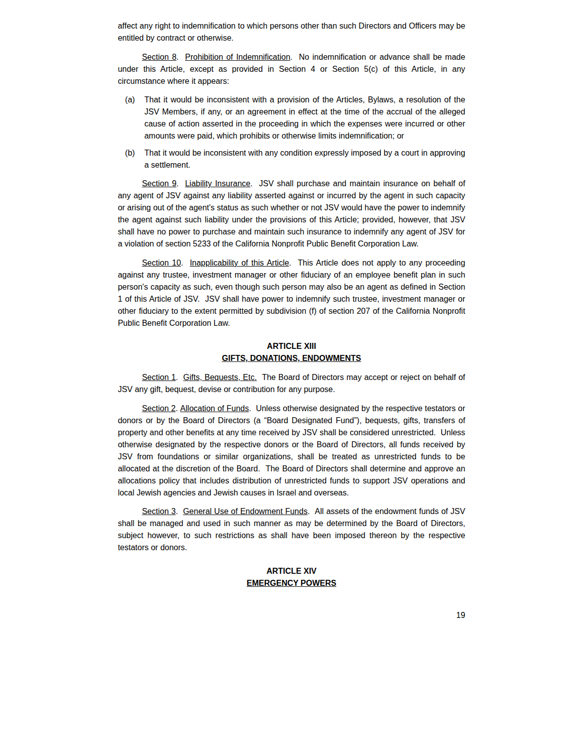affect any right to indemnification to which persons other than such Directors and Officers may be entitled by contract or otherwise.
Section 8. Prohibition of Indemnification. No indemnification or advance shall be made under this Article, except as provided in Section 4 or Section 5(c) of this Article, in any circumstance where it appears:
(a) That it would be inconsistent with a provision of the Articles, Bylaws, a resolution of the JSV Members, if any, or an agreement in effect at the time of the accrual of the alleged cause of action asserted in the proceeding in which the expenses were incurred or other amounts were paid, which prohibits or otherwise limits indemnification; or
(b) That it would be inconsistent with any condition expressly imposed by a court in approving a settlement.
Section 9. Liability Insurance. JSV shall purchase and maintain insurance on behalf of any agent of JSV against any liability asserted against or incurred by the agent in such capacity or arising out of the agent's status as such whether or not JSV would have the power to indemnify the agent against such liability under the provisions of this Article; provided, however, that JSV shall have no power to purchase and maintain such insurance to indemnify any agent of JSV for a violation of section 5233 of the California Nonprofit Public Benefit Corporation Law.
Section 10. Inapplicability of this Article. This Article does not apply to any proceeding against any trustee, investment manager or other fiduciary of an employee benefit plan in such person's capacity as such, even though such person may also be an agent as defined in Section 1 of this Article of JSV. JSV shall have power to indemnify such trustee, investment manager or other fiduciary to the extent permitted by subdivision (f) of section 207 of the California Nonprofit Public Benefit Corporation Law.
ARTICLE XIII
GIFTS, DONATIONS, ENDOWMENTS
Section 1. Gifts, Bequests, Etc. The Board of Directors may accept or reject on behalf of JSV any gift, bequest, devise or contribution for any purpose.
Section 2. Allocation of Funds. Unless otherwise designated by the respective testators or donors or by the Board of Directors (a “Board Designated Fund”), bequests, gifts, transfers of property and other benefits at any time received by JSV shall be considered unrestricted. Unless otherwise designated by the respective donors or the Board of Directors, all funds received by JSV from foundations or similar organizations, shall be treated as unrestricted funds to be allocated at the discretion of the Board. The Board of Directors shall determine and approve an allocations policy that includes distribution of unrestricted funds to support JSV operations and local Jewish agencies and Jewish causes in Israel and overseas.
Section 3. General Use of Endowment Funds. All assets of the endowment funds of JSV shall be managed and used in such manner as may be determined by the Board of Directors, subject however, to such restrictions as shall have been imposed thereon by the respective testators or donors.
ARTICLE XIV
EMERGENCY POWERS
19